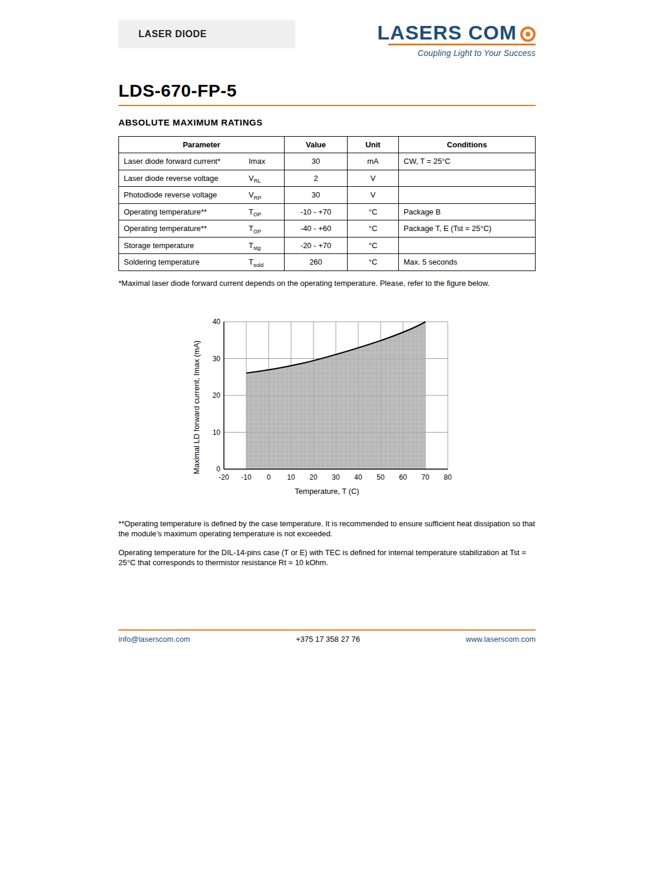LASER DIODE
LASERS COM
Coupling Light to Your Success
LDS-670-FP-5
ABSOLUTE MAXIMUM RATINGS
| Parameter | Value | Unit | Conditions |
| --- | --- | --- | --- |
| Laser diode forward current* | Imax | 30 | mA | CW, T = 25°C |
| Laser diode reverse voltage | V RL | 2 | V | |
| Photodiode reverse voltage | V RP | 30 | V | |
| Operating temperature** | T OP | -10 - +70 | °C | Package B |
| Operating temperature** | T OP | -40 - +60 | °C | Package T, E (Tst = 25°C) |
| Storage temperature | T stg | -20 - +70 | °C | |
| Soldering temperature | T sold | 260 | °C | Max. 5 seconds |
*Maximal laser diode forward current depends on the operating temperature. Please, refer to the figure below.
Maximal LD forward current, Imax (mA) Temperature, T (C) 40 30 20 10 0 -20 -10 0 10 20 30 40 50 60 70 80
**Operating temperature is defined by the case temperature. It is recommended to ensure sufficient heat dissipation so that the module’s maximum operating temperature is not exceeded.
Operating temperature for the DIL-14-pins case (T or E) with TEC is defined for internal temperature stabilization at Tst = 25°C that corresponds to thermistor resistance Rt = 10 kOhm.
info@laserscom.com
+375 17 358 27 76
www.laserscom.com